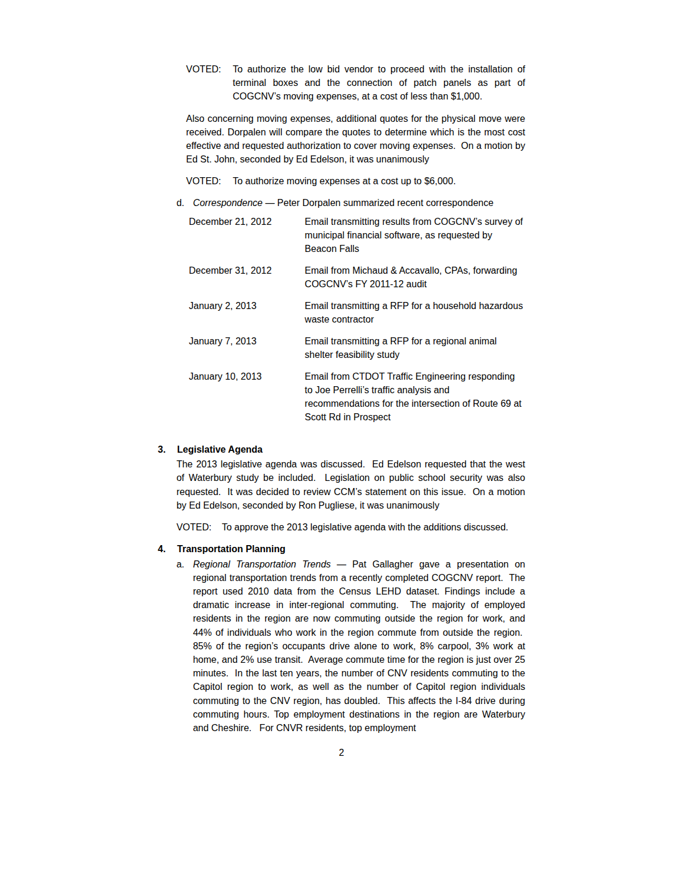VOTED: To authorize the low bid vendor to proceed with the installation of terminal boxes and the connection of patch panels as part of COGCNV’s moving expenses, at a cost of less than $1,000.
Also concerning moving expenses, additional quotes for the physical move were received. Dorpalen will compare the quotes to determine which is the most cost effective and requested authorization to cover moving expenses. On a motion by Ed St. John, seconded by Ed Edelson, it was unanimously
VOTED: To authorize moving expenses at a cost up to $6,000.
d. Correspondence — Peter Dorpalen summarized recent correspondence
| December 21, 2012 | Email transmitting results from COGCNV’s survey of municipal financial software, as requested by Beacon Falls |
| December 31, 2012 | Email from Michaud & Accavallo, CPAs, forwarding COGCNV’s FY 2011-12 audit |
| January 2, 2013 | Email transmitting a RFP for a household hazardous waste contractor |
| January 7, 2013 | Email transmitting a RFP for a regional animal shelter feasibility study |
| January 10, 2013 | Email from CTDOT Traffic Engineering responding to Joe Perrelli’s traffic analysis and recommendations for the intersection of Route 69 at Scott Rd in Prospect |
3. Legislative Agenda
The 2013 legislative agenda was discussed. Ed Edelson requested that the west of Waterbury study be included. Legislation on public school security was also requested. It was decided to review CCM’s statement on this issue. On a motion by Ed Edelson, seconded by Ron Pugliese, it was unanimously
VOTED: To approve the 2013 legislative agenda with the additions discussed.
4. Transportation Planning
a. Regional Transportation Trends — Pat Gallagher gave a presentation on regional transportation trends from a recently completed COGCNV report. The report used 2010 data from the Census LEHD dataset. Findings include a dramatic increase in inter-regional commuting. The majority of employed residents in the region are now commuting outside the region for work, and 44% of individuals who work in the region commute from outside the region. 85% of the region’s occupants drive alone to work, 8% carpool, 3% work at home, and 2% use transit. Average commute time for the region is just over 25 minutes. In the last ten years, the number of CNV residents commuting to the Capitol region to work, as well as the number of Capitol region individuals commuting to the CNV region, has doubled. This affects the I-84 drive during commuting hours. Top employment destinations in the region are Waterbury and Cheshire. For CNVR residents, top employment
2